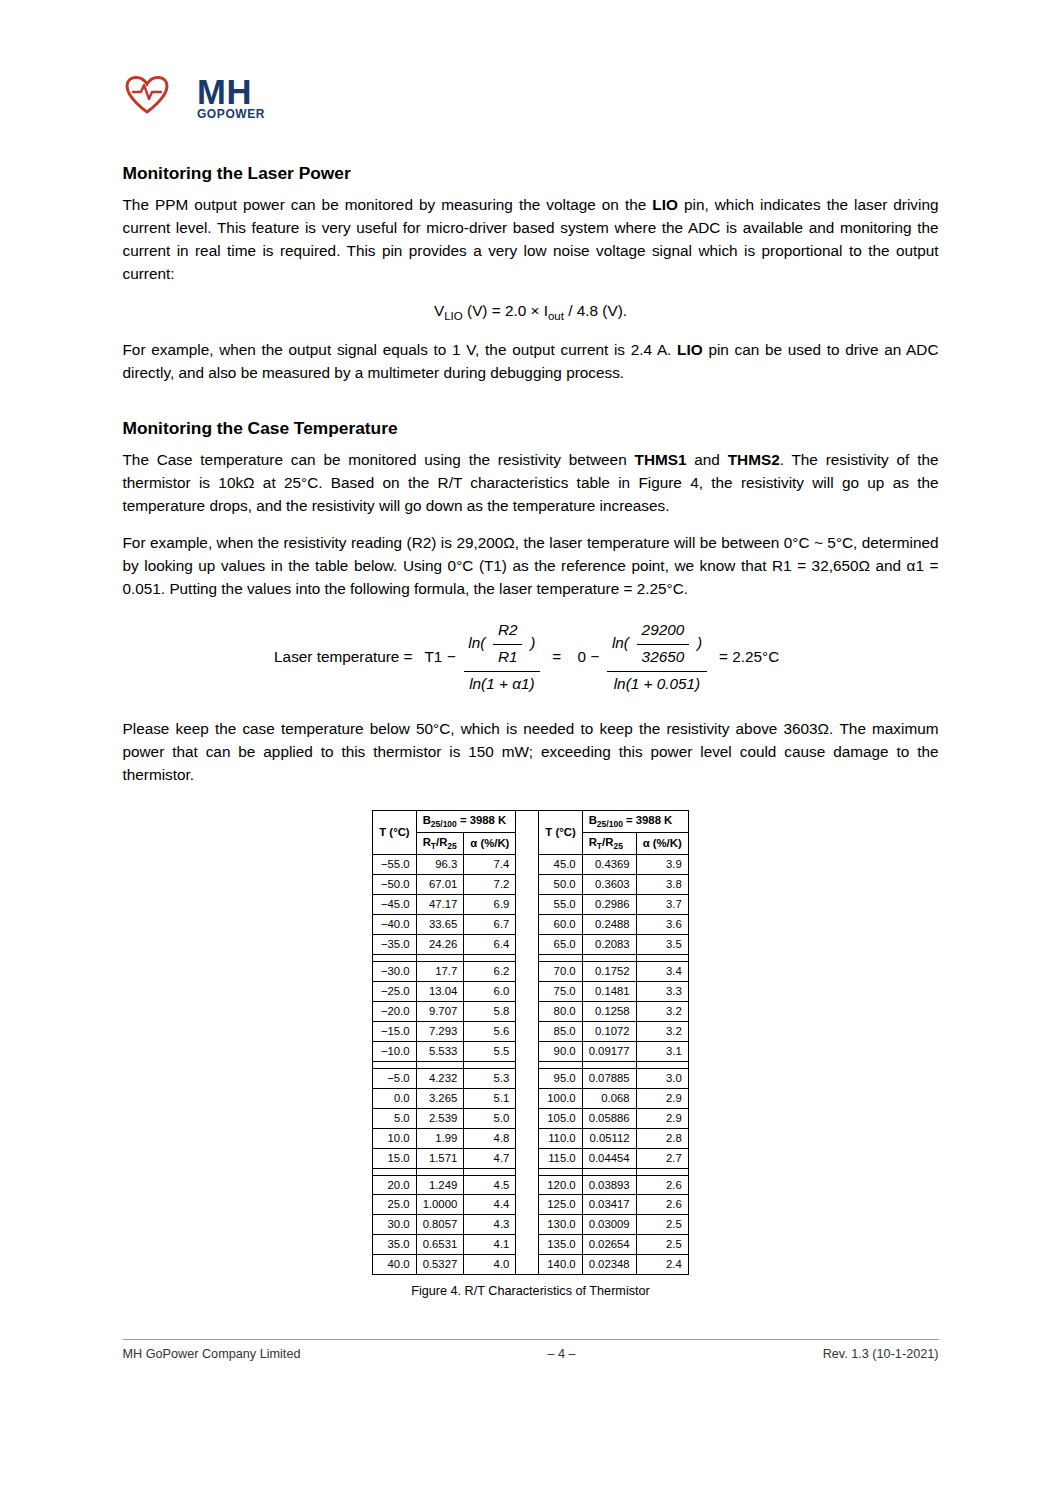MH GOPOWER
Monitoring the Laser Power
The PPM output power can be monitored by measuring the voltage on the LIO pin, which indicates the laser driving current level. This feature is very useful for micro-driver based system where the ADC is available and monitoring the current in real time is required. This pin provides a very low noise voltage signal which is proportional to the output current:
VLIO (V) = 2.0 × Iout / 4.8 (V).
For example, when the output signal equals to 1 V, the output current is 2.4 A. LIO pin can be used to drive an ADC directly, and also be measured by a multimeter during debugging process.
Monitoring the Case Temperature
The Case temperature can be monitored using the resistivity between THMS1 and THMS2. The resistivity of the thermistor is 10kΩ at 25°C. Based on the R/T characteristics table in Figure 4, the resistivity will go up as the temperature drops, and the resistivity will go down as the temperature increases.
For example, when the resistivity reading (R2) is 29,200Ω, the laser temperature will be between 0°C ~ 5°C, determined by looking up values in the table below. Using 0°C (T1) as the reference point, we know that R1 = 32,650Ω and α1 = 0.051. Putting the values into the following formula, the laser temperature = 2.25°C.
Laser temperature = T1 − ln( R2 R1 ) ln(1 + α1) = 0 − ln( 2920032650 ) ln(1 + 0.051) = 2.25°C
Please keep the case temperature below 50°C, which is needed to keep the resistivity above 3603Ω. The maximum power that can be applied to this thermistor is 150 mW; exceeding this power level could cause damage to the thermistor.
| T (°C) | B 25/100 = 3988 K | | T (°C) | B 25/100 = 3988 K |
| --- | --- | --- | --- | --- |
| R T /R 25 | α (%/K) | R T /R 25 | α (%/K) |
| −55.0 | 96.3 | 7.4 | | 45.0 | 0.4369 | 3.9 |
| −50.0 | 67.01 | 7.2 | | 50.0 | 0.3603 | 3.8 |
| −45.0 | 47.17 | 6.9 | | 55.0 | 0.2986 | 3.7 |
| −40.0 | 33.65 | 6.7 | | 60.0 | 0.2488 | 3.6 |
| −35.0 | 24.26 | 6.4 | | 65.0 | 0.2083 | 3.5 |
| −30.0 | 17.7 | 6.2 | | 70.0 | 0.1752 | 3.4 |
| −25.0 | 13.04 | 6.0 | | 75.0 | 0.1481 | 3.3 |
| −20.0 | 9.707 | 5.8 | | 80.0 | 0.1258 | 3.2 |
| −15.0 | 7.293 | 5.6 | | 85.0 | 0.1072 | 3.2 |
| −10.0 | 5.533 | 5.5 | | 90.0 | 0.09177 | 3.1 |
| −5.0 | 4.232 | 5.3 | | 95.0 | 0.07885 | 3.0 |
| 0.0 | 3.265 | 5.1 | | 100.0 | 0.068 | 2.9 |
| 5.0 | 2.539 | 5.0 | | 105.0 | 0.05886 | 2.9 |
| 10.0 | 1.99 | 4.8 | | 110.0 | 0.05112 | 2.8 |
| 15.0 | 1.571 | 4.7 | | 115.0 | 0.04454 | 2.7 |
| 20.0 | 1.249 | 4.5 | | 120.0 | 0.03893 | 2.6 |
| 25.0 | 1.0000 | 4.4 | | 125.0 | 0.03417 | 2.6 |
| 30.0 | 0.8057 | 4.3 | | 130.0 | 0.03009 | 2.5 |
| 35.0 | 0.6531 | 4.1 | | 135.0 | 0.02654 | 2.5 |
| 40.0 | 0.5327 | 4.0 | | 140.0 | 0.02348 | 2.4 |
Figure 4. R/T Characteristics of Thermistor
MH GoPower Company Limited – 4 – Rev. 1.3 (10-1-2021)